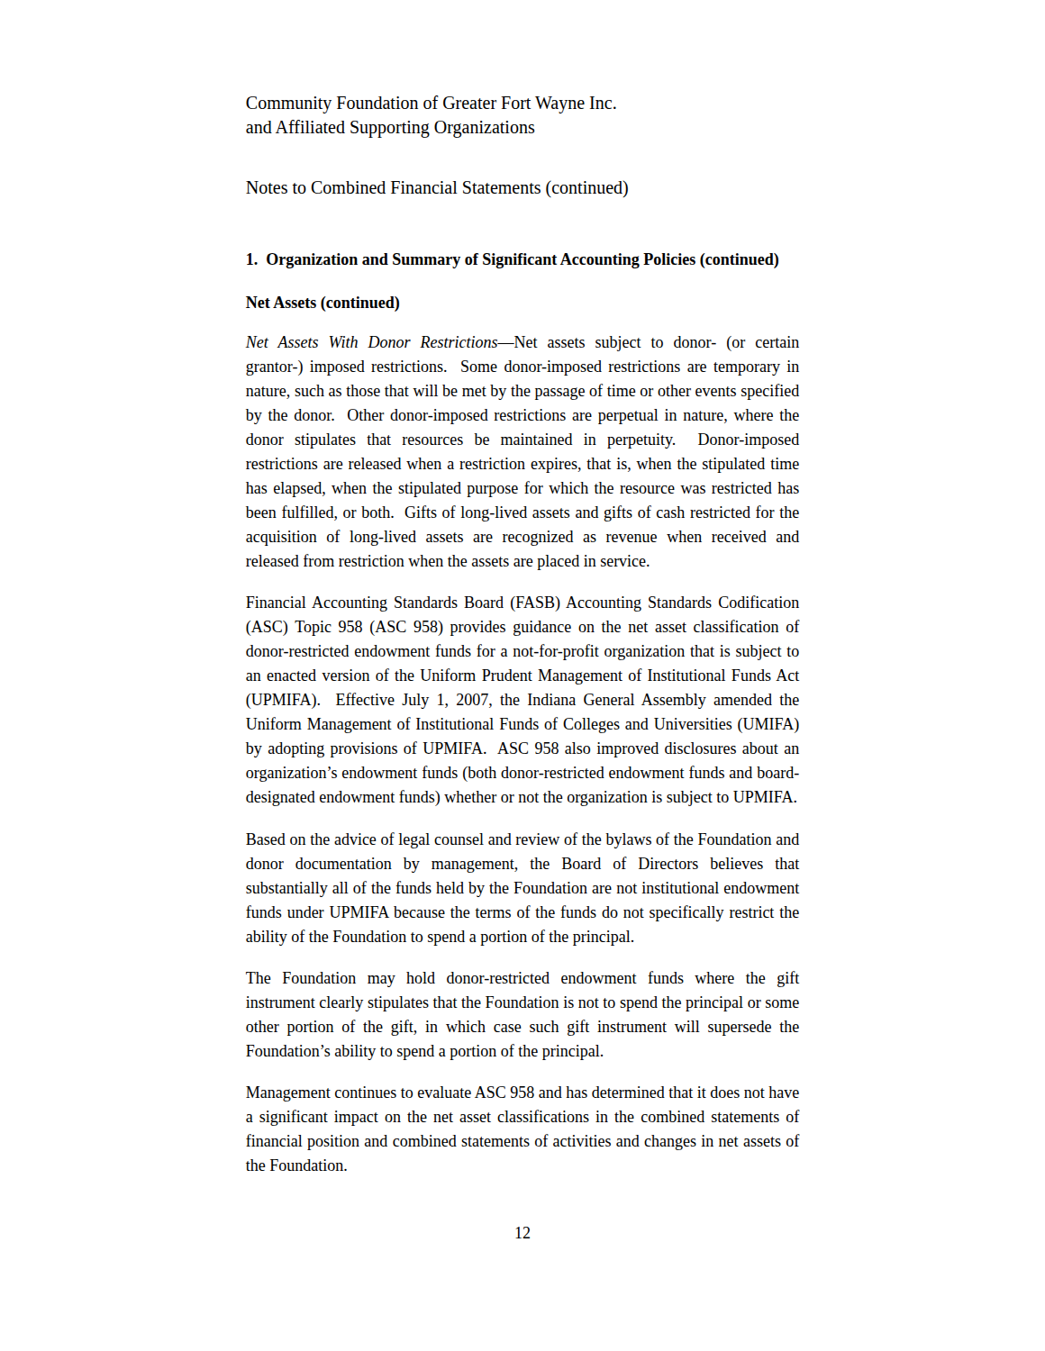Community Foundation of Greater Fort Wayne Inc.
and Affiliated Supporting Organizations
Notes to Combined Financial Statements (continued)
1. Organization and Summary of Significant Accounting Policies (continued)
Net Assets (continued)
Net Assets With Donor Restrictions—Net assets subject to donor- (or certain grantor-) imposed restrictions. Some donor-imposed restrictions are temporary in nature, such as those that will be met by the passage of time or other events specified by the donor. Other donor-imposed restrictions are perpetual in nature, where the donor stipulates that resources be maintained in perpetuity. Donor-imposed restrictions are released when a restriction expires, that is, when the stipulated time has elapsed, when the stipulated purpose for which the resource was restricted has been fulfilled, or both. Gifts of long-lived assets and gifts of cash restricted for the acquisition of long-lived assets are recognized as revenue when received and released from restriction when the assets are placed in service.
Financial Accounting Standards Board (FASB) Accounting Standards Codification (ASC) Topic 958 (ASC 958) provides guidance on the net asset classification of donor-restricted endowment funds for a not-for-profit organization that is subject to an enacted version of the Uniform Prudent Management of Institutional Funds Act (UPMIFA). Effective July 1, 2007, the Indiana General Assembly amended the Uniform Management of Institutional Funds of Colleges and Universities (UMIFA) by adopting provisions of UPMIFA. ASC 958 also improved disclosures about an organization’s endowment funds (both donor-restricted endowment funds and board-designated endowment funds) whether or not the organization is subject to UPMIFA.
Based on the advice of legal counsel and review of the bylaws of the Foundation and donor documentation by management, the Board of Directors believes that substantially all of the funds held by the Foundation are not institutional endowment funds under UPMIFA because the terms of the funds do not specifically restrict the ability of the Foundation to spend a portion of the principal.
The Foundation may hold donor-restricted endowment funds where the gift instrument clearly stipulates that the Foundation is not to spend the principal or some other portion of the gift, in which case such gift instrument will supersede the Foundation’s ability to spend a portion of the principal.
Management continues to evaluate ASC 958 and has determined that it does not have a significant impact on the net asset classifications in the combined statements of financial position and combined statements of activities and changes in net assets of the Foundation.
12